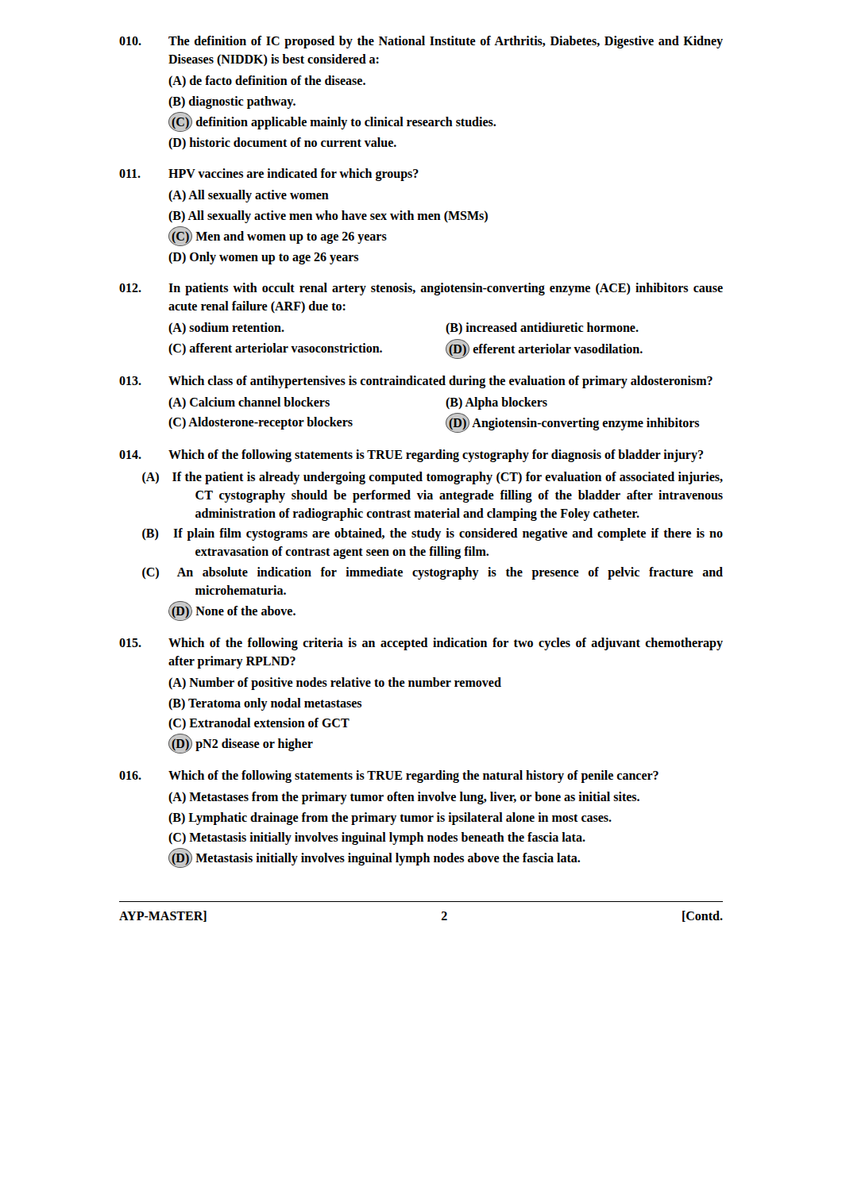010.
The definition of IC proposed by the National Institute of Arthritis, Diabetes, Digestive and Kidney Diseases (NIDDK) is best considered a:
(A) de facto definition of the disease.
(B) diagnostic pathway.
(C) definition applicable mainly to clinical research studies.
(D) historic document of no current value.
011.
HPV vaccines are indicated for which groups?
(A) All sexually active women
(B) All sexually active men who have sex with men (MSMs)
(C) Men and women up to age 26 years
(D) Only women up to age 26 years
012.
In patients with occult renal artery stenosis, angiotensin-converting enzyme (ACE) inhibitors cause acute renal failure (ARF) due to:
(A) sodium retention.
(B) increased antidiuretic hormone.
(C) afferent arteriolar vasoconstriction.
(D) efferent arteriolar vasodilation.
013.
Which class of antihypertensives is contraindicated during the evaluation of primary aldosteronism?
(A) Calcium channel blockers
(B) Alpha blockers
(C) Aldosterone-receptor blockers
(D) Angiotensin-converting enzyme inhibitors
014.
Which of the following statements is TRUE regarding cystography for diagnosis of bladder injury?
(A) If the patient is already undergoing computed tomography (CT) for evaluation of associated injuries, CT cystography should be performed via antegrade filling of the bladder after intravenous administration of radiographic contrast material and clamping the Foley catheter.
(B) If plain film cystograms are obtained, the study is considered negative and complete if there is no extravasation of contrast agent seen on the filling film.
(C) An absolute indication for immediate cystography is the presence of pelvic fracture and microhematuria.
(D) None of the above.
015.
Which of the following criteria is an accepted indication for two cycles of adjuvant chemotherapy after primary RPLND?
(A) Number of positive nodes relative to the number removed
(B) Teratoma only nodal metastases
(C) Extranodal extension of GCT
(D) pN2 disease or higher
016.
Which of the following statements is TRUE regarding the natural history of penile cancer?
(A) Metastases from the primary tumor often involve lung, liver, or bone as initial sites.
(B) Lymphatic drainage from the primary tumor is ipsilateral alone in most cases.
(C) Metastasis initially involves inguinal lymph nodes beneath the fascia lata.
(D) Metastasis initially involves inguinal lymph nodes above the fascia lata.
AYP-MASTER]
2
[Contd.